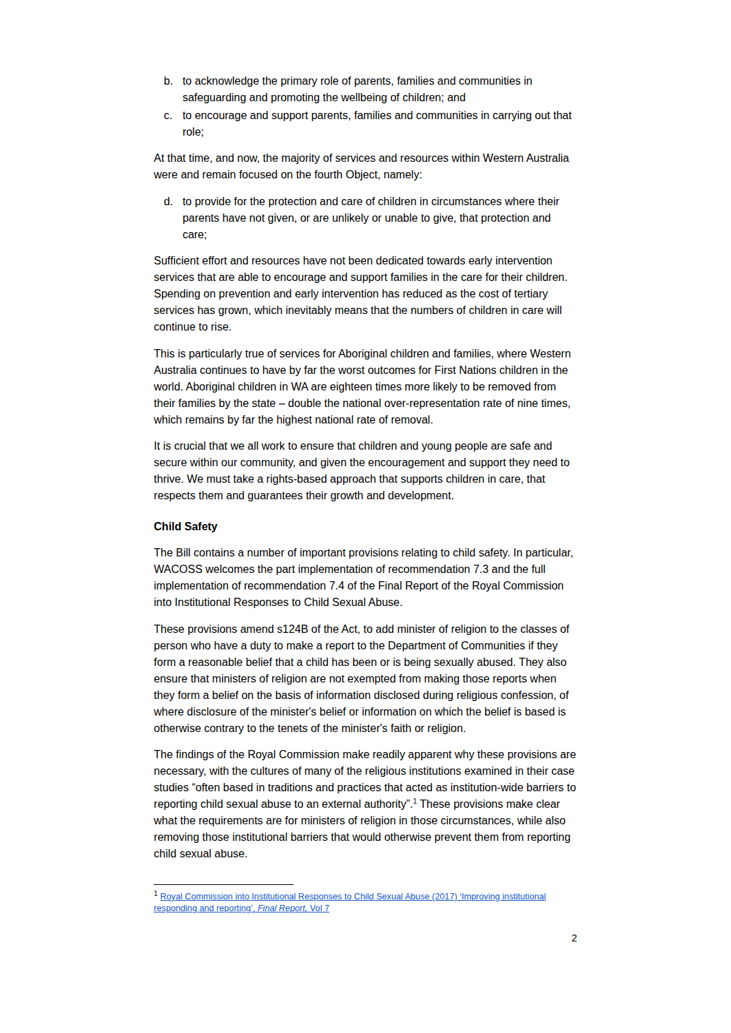b. to acknowledge the primary role of parents, families and communities in safeguarding and promoting the wellbeing of children; and
c. to encourage and support parents, families and communities in carrying out that role;
At that time, and now, the majority of services and resources within Western Australia were and remain focused on the fourth Object, namely:
d. to provide for the protection and care of children in circumstances where their parents have not given, or are unlikely or unable to give, that protection and care;
Sufficient effort and resources have not been dedicated towards early intervention services that are able to encourage and support families in the care for their children. Spending on prevention and early intervention has reduced as the cost of tertiary services has grown, which inevitably means that the numbers of children in care will continue to rise.
This is particularly true of services for Aboriginal children and families, where Western Australia continues to have by far the worst outcomes for First Nations children in the world. Aboriginal children in WA are eighteen times more likely to be removed from their families by the state – double the national over-representation rate of nine times, which remains by far the highest national rate of removal.
It is crucial that we all work to ensure that children and young people are safe and secure within our community, and given the encouragement and support they need to thrive. We must take a rights-based approach that supports children in care, that respects them and guarantees their growth and development.
Child Safety
The Bill contains a number of important provisions relating to child safety. In particular, WACOSS welcomes the part implementation of recommendation 7.3 and the full implementation of recommendation 7.4 of the Final Report of the Royal Commission into Institutional Responses to Child Sexual Abuse.
These provisions amend s124B of the Act, to add minister of religion to the classes of person who have a duty to make a report to the Department of Communities if they form a reasonable belief that a child has been or is being sexually abused. They also ensure that ministers of religion are not exempted from making those reports when they form a belief on the basis of information disclosed during religious confession, of where disclosure of the minister's belief or information on which the belief is based is otherwise contrary to the tenets of the minister's faith or religion.
The findings of the Royal Commission make readily apparent why these provisions are necessary, with the cultures of many of the religious institutions examined in their case studies “often based in traditions and practices that acted as institution-wide barriers to reporting child sexual abuse to an external authority”.1 These provisions make clear what the requirements are for ministers of religion in those circumstances, while also removing those institutional barriers that would otherwise prevent them from reporting child sexual abuse.
1 Royal Commission into Institutional Responses to Child Sexual Abuse (2017) ‘Improving institutional responding and reporting’, Final Report, Vol 7
2